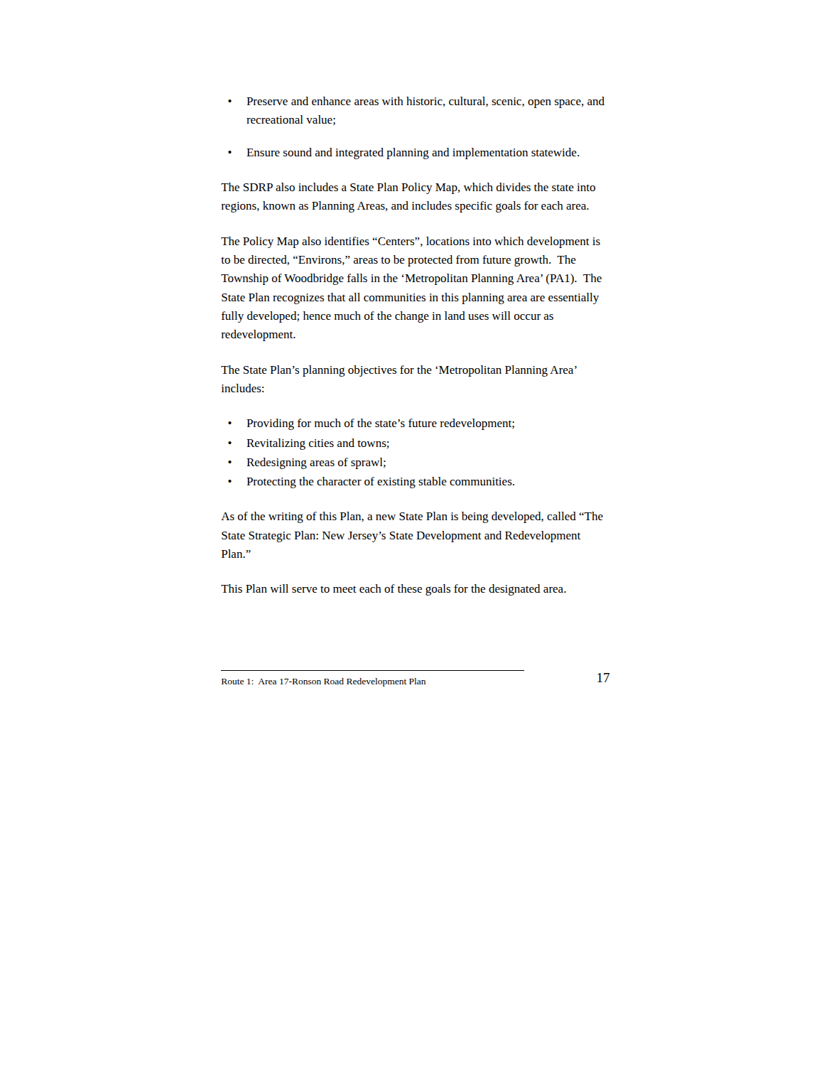Preserve and enhance areas with historic, cultural, scenic, open space, and recreational value;
Ensure sound and integrated planning and implementation statewide.
The SDRP also includes a State Plan Policy Map, which divides the state into regions, known as Planning Areas, and includes specific goals for each area.
The Policy Map also identifies “Centers”, locations into which development is to be directed, “Environs,” areas to be protected from future growth. The Township of Woodbridge falls in the ‘Metropolitan Planning Area’ (PA1). The State Plan recognizes that all communities in this planning area are essentially fully developed; hence much of the change in land uses will occur as redevelopment.
The State Plan’s planning objectives for the ‘Metropolitan Planning Area’ includes:
Providing for much of the state’s future redevelopment;
Revitalizing cities and towns;
Redesigning areas of sprawl;
Protecting the character of existing stable communities.
As of the writing of this Plan, a new State Plan is being developed, called “The State Strategic Plan: New Jersey’s State Development and Redevelopment Plan.”
This Plan will serve to meet each of these goals for the designated area.
Route 1: Area 17-Ronson Road Redevelopment Plan
17